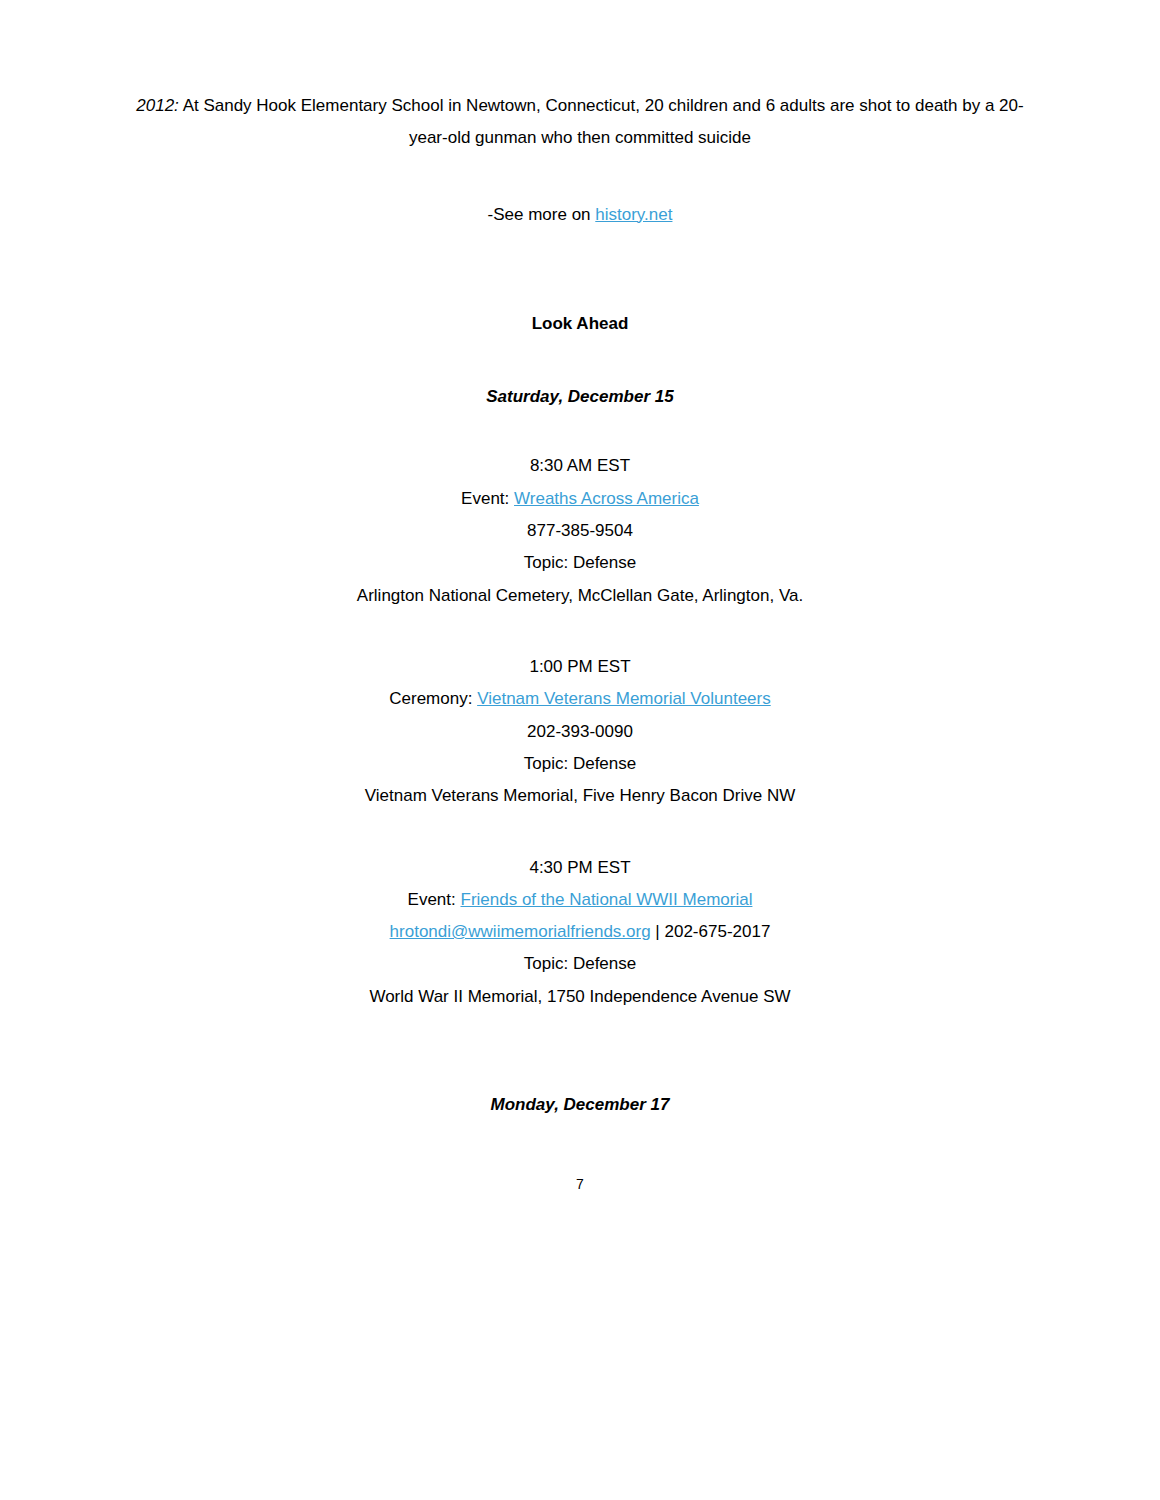2012: At Sandy Hook Elementary School in Newtown, Connecticut, 20 children and 6 adults are shot to death by a 20-year-old gunman who then committed suicide
-See more on history.net
Look Ahead
Saturday, December 15
8:30 AM EST
Event: Wreaths Across America
877-385-9504
Topic: Defense
Arlington National Cemetery, McClellan Gate, Arlington, Va.
1:00 PM EST
Ceremony: Vietnam Veterans Memorial Volunteers
202-393-0090
Topic: Defense
Vietnam Veterans Memorial, Five Henry Bacon Drive NW
4:30 PM EST
Event: Friends of the National WWII Memorial
hrotondi@wwiimemorialfriends.org | 202-675-2017
Topic: Defense
World War II Memorial, 1750 Independence Avenue SW
Monday, December 17
7